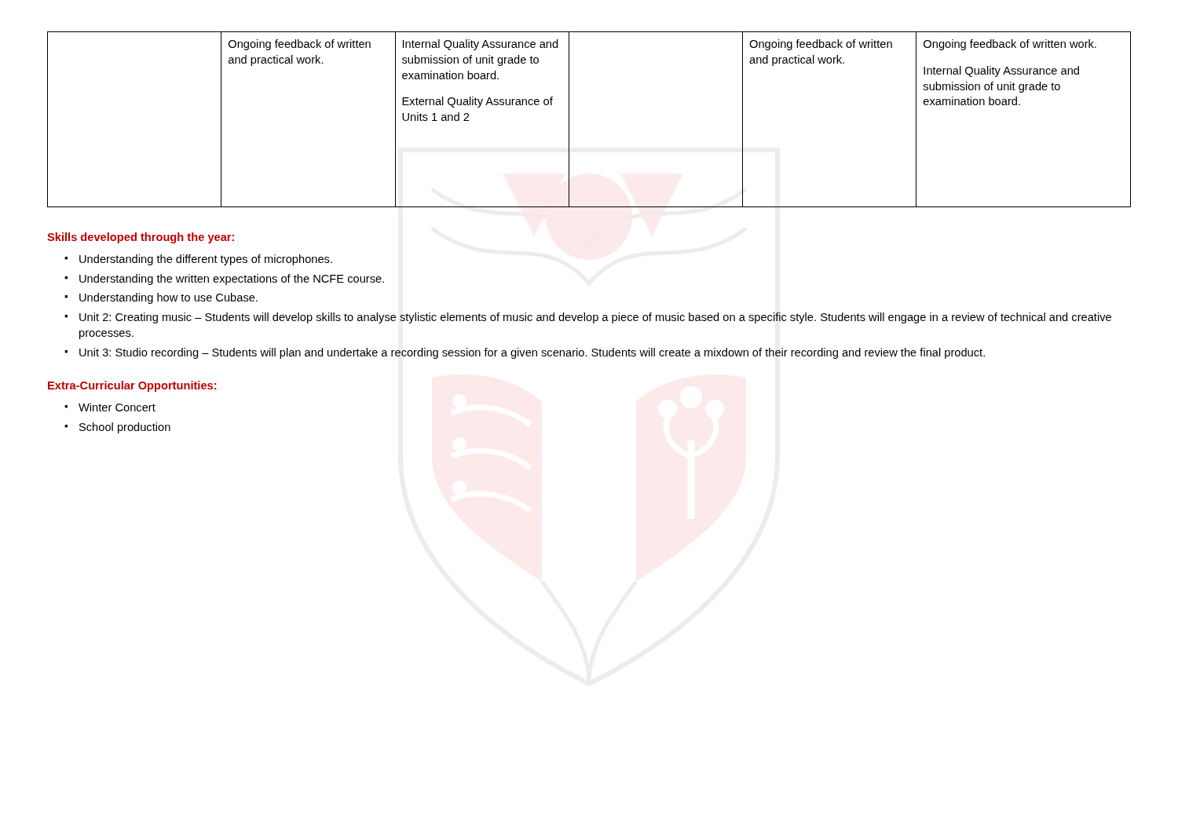| | Ongoing feedback of written and practical work. | Internal Quality Assurance and submission of unit grade to examination board. External Quality Assurance of Units 1 and 2 | | Ongoing feedback of written and practical work. | Ongoing feedback of written work. Internal Quality Assurance and submission of unit grade to examination board. |
Skills developed through the year:
Understanding the different types of microphones.
Understanding the written expectations of the NCFE course.
Understanding how to use Cubase.
Unit 2: Creating music – Students will develop skills to analyse stylistic elements of music and develop a piece of music based on a specific style. Students will engage in a review of technical and creative processes.
Unit 3: Studio recording – Students will plan and undertake a recording session for a given scenario. Students will create a mixdown of their recording and review the final product.
Extra-Curricular Opportunities:
Winter Concert
School production